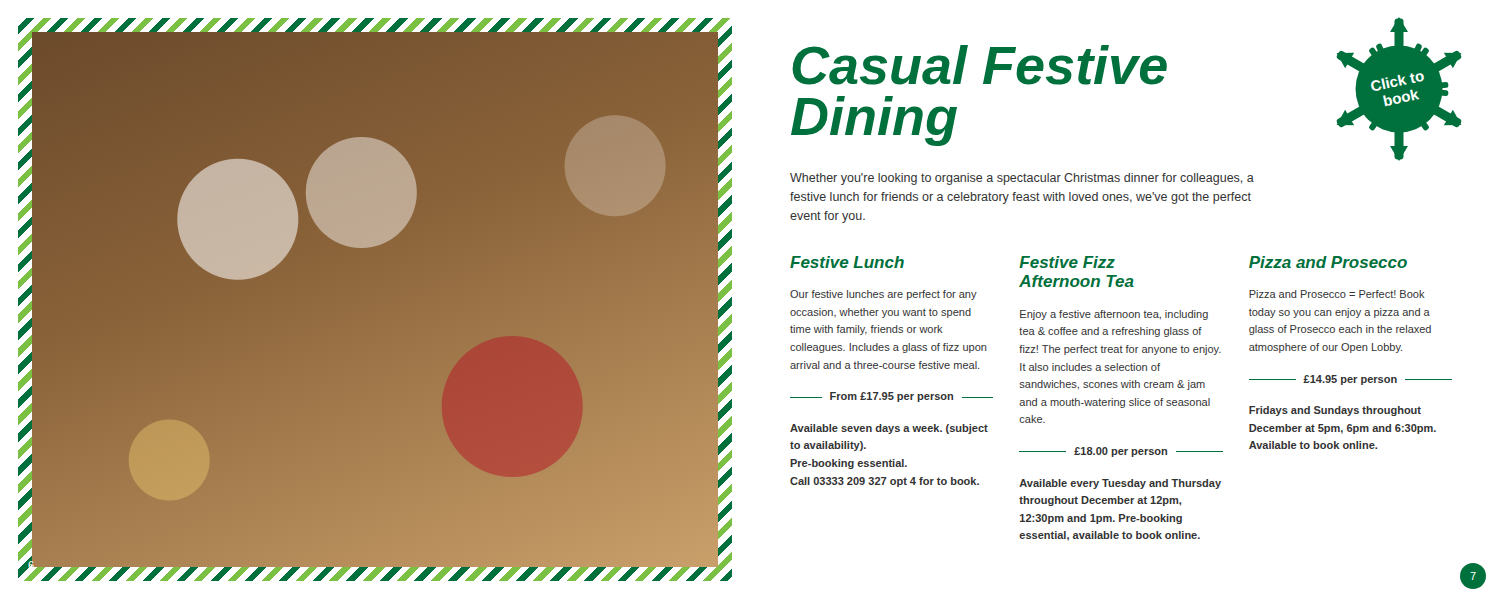6
Click to
book
Casual Festive
Dining
Whether you're looking to organise a spectacular Christmas dinner for colleagues, a festive lunch for friends or a celebratory feast with loved ones, we've got the perfect event for you.
Festive Lunch
Our festive lunches are perfect for any occasion, whether you want to spend time with family, friends or work colleagues. Includes a glass of fizz upon arrival and a three-course festive meal.
From £17.95 per person
Available seven days a week. (subject to availability).
Pre-booking essential.
Call 03333 209 327 opt 4 for to book.
Festive Fizz
Afternoon Tea
Enjoy a festive afternoon tea, including tea & coffee and a refreshing glass of fizz! The perfect treat for anyone to enjoy. It also includes a selection of sandwiches, scones with cream & jam and a mouth-watering slice of seasonal cake.
£18.00 per person
Available every Tuesday and Thursday throughout December at 12pm, 12:30pm and 1pm. Pre-booking essential, available to book online.
Pizza and Prosecco
Pizza and Prosecco = Perfect! Book today so you can enjoy a pizza and a glass of Prosecco each in the relaxed atmosphere of our Open Lobby.
£14.95 per person
Fridays and Sundays throughout December at 5pm, 6pm and 6:30pm. Available to book online.
7